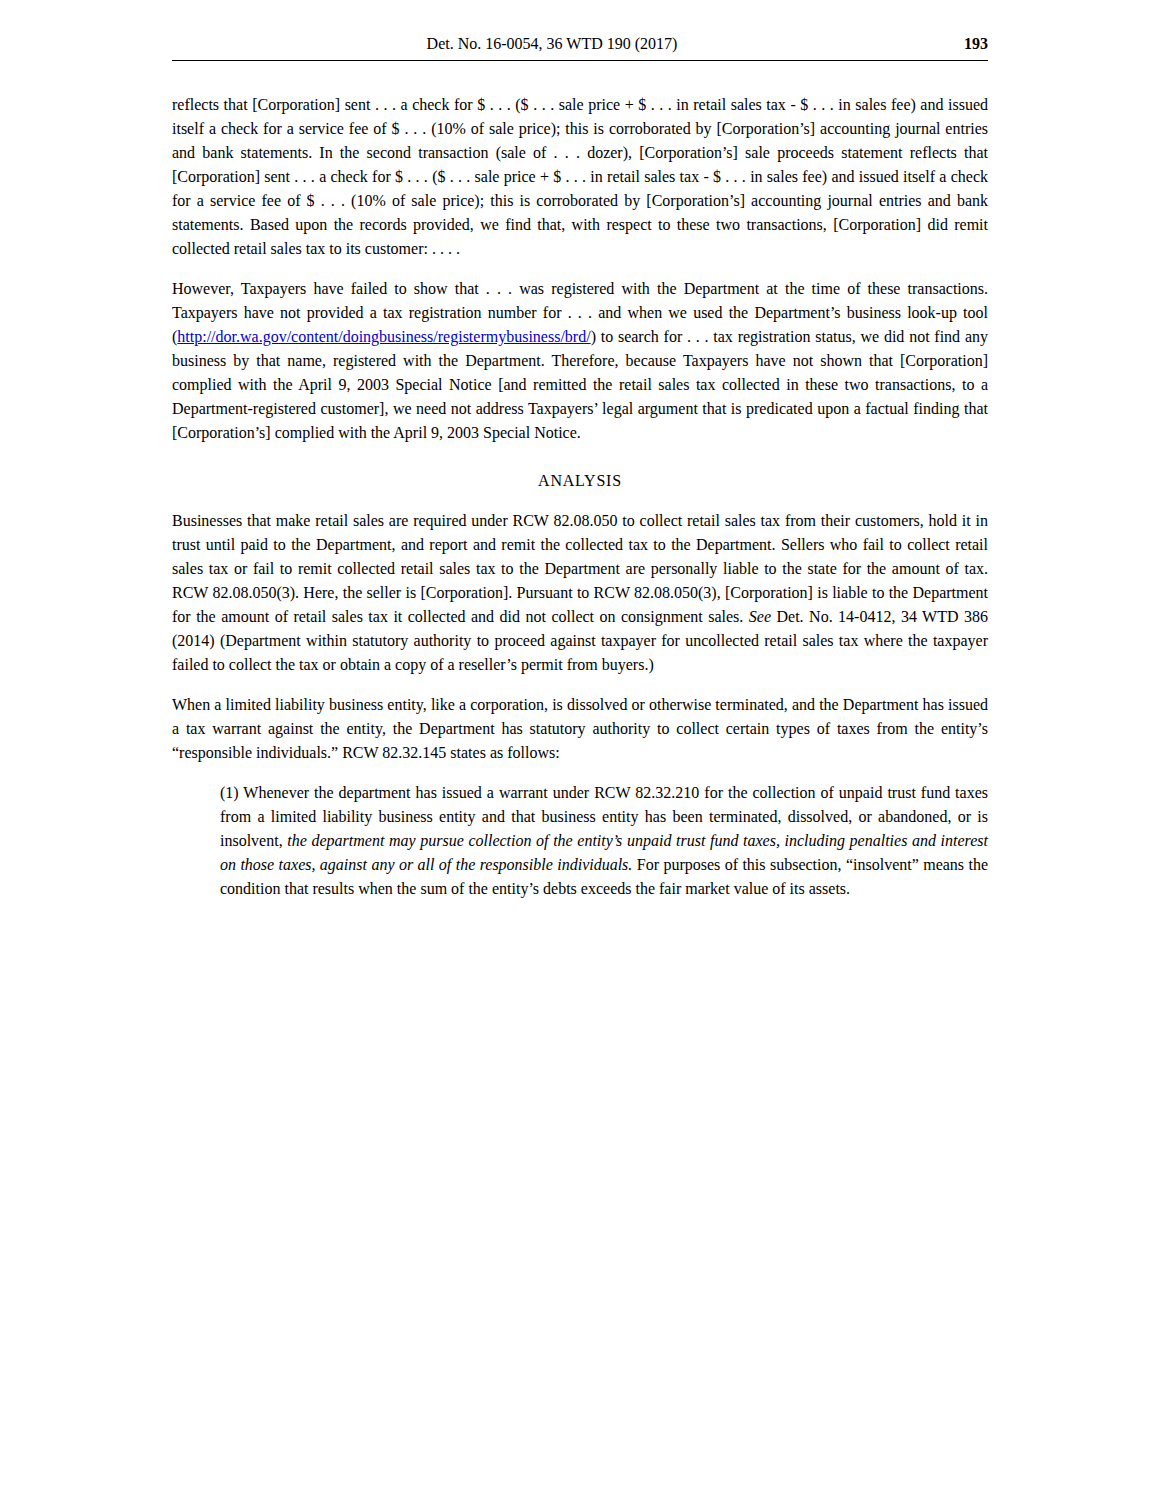Det. No. 16-0054, 36 WTD 190 (2017) 193
reflects that [Corporation] sent . . . a check for $ . . . ($ . . . sale price + $ . . . in retail sales tax - $ . . . in sales fee) and issued itself a check for a service fee of $ . . . (10% of sale price); this is corroborated by [Corporation’s] accounting journal entries and bank statements. In the second transaction (sale of . . . dozer), [Corporation’s] sale proceeds statement reflects that [Corporation] sent . . . a check for $ . . . ($ . . . sale price + $ . . . in retail sales tax - $ . . . in sales fee) and issued itself a check for a service fee of $ . . . (10% of sale price); this is corroborated by [Corporation’s] accounting journal entries and bank statements. Based upon the records provided, we find that, with respect to these two transactions, [Corporation] did remit collected retail sales tax to its customer: . . . .
However, Taxpayers have failed to show that . . . was registered with the Department at the time of these transactions. Taxpayers have not provided a tax registration number for . . . and when we used the Department’s business look-up tool (http://dor.wa.gov/content/doingbusiness/registermybusiness/brd/) to search for . . . tax registration status, we did not find any business by that name, registered with the Department. Therefore, because Taxpayers have not shown that [Corporation] complied with the April 9, 2003 Special Notice [and remitted the retail sales tax collected in these two transactions, to a Department-registered customer], we need not address Taxpayers’ legal argument that is predicated upon a factual finding that [Corporation’s] complied with the April 9, 2003 Special Notice.
ANALYSIS
Businesses that make retail sales are required under RCW 82.08.050 to collect retail sales tax from their customers, hold it in trust until paid to the Department, and report and remit the collected tax to the Department. Sellers who fail to collect retail sales tax or fail to remit collected retail sales tax to the Department are personally liable to the state for the amount of tax. RCW 82.08.050(3). Here, the seller is [Corporation]. Pursuant to RCW 82.08.050(3), [Corporation] is liable to the Department for the amount of retail sales tax it collected and did not collect on consignment sales. See Det. No. 14-0412, 34 WTD 386 (2014) (Department within statutory authority to proceed against taxpayer for uncollected retail sales tax where the taxpayer failed to collect the tax or obtain a copy of a reseller’s permit from buyers.)
When a limited liability business entity, like a corporation, is dissolved or otherwise terminated, and the Department has issued a tax warrant against the entity, the Department has statutory authority to collect certain types of taxes from the entity’s “responsible individuals.” RCW 82.32.145 states as follows:
(1) Whenever the department has issued a warrant under RCW 82.32.210 for the collection of unpaid trust fund taxes from a limited liability business entity and that business entity has been terminated, dissolved, or abandoned, or is insolvent, the department may pursue collection of the entity’s unpaid trust fund taxes, including penalties and interest on those taxes, against any or all of the responsible individuals. For purposes of this subsection, “insolvent” means the condition that results when the sum of the entity’s debts exceeds the fair market value of its assets.